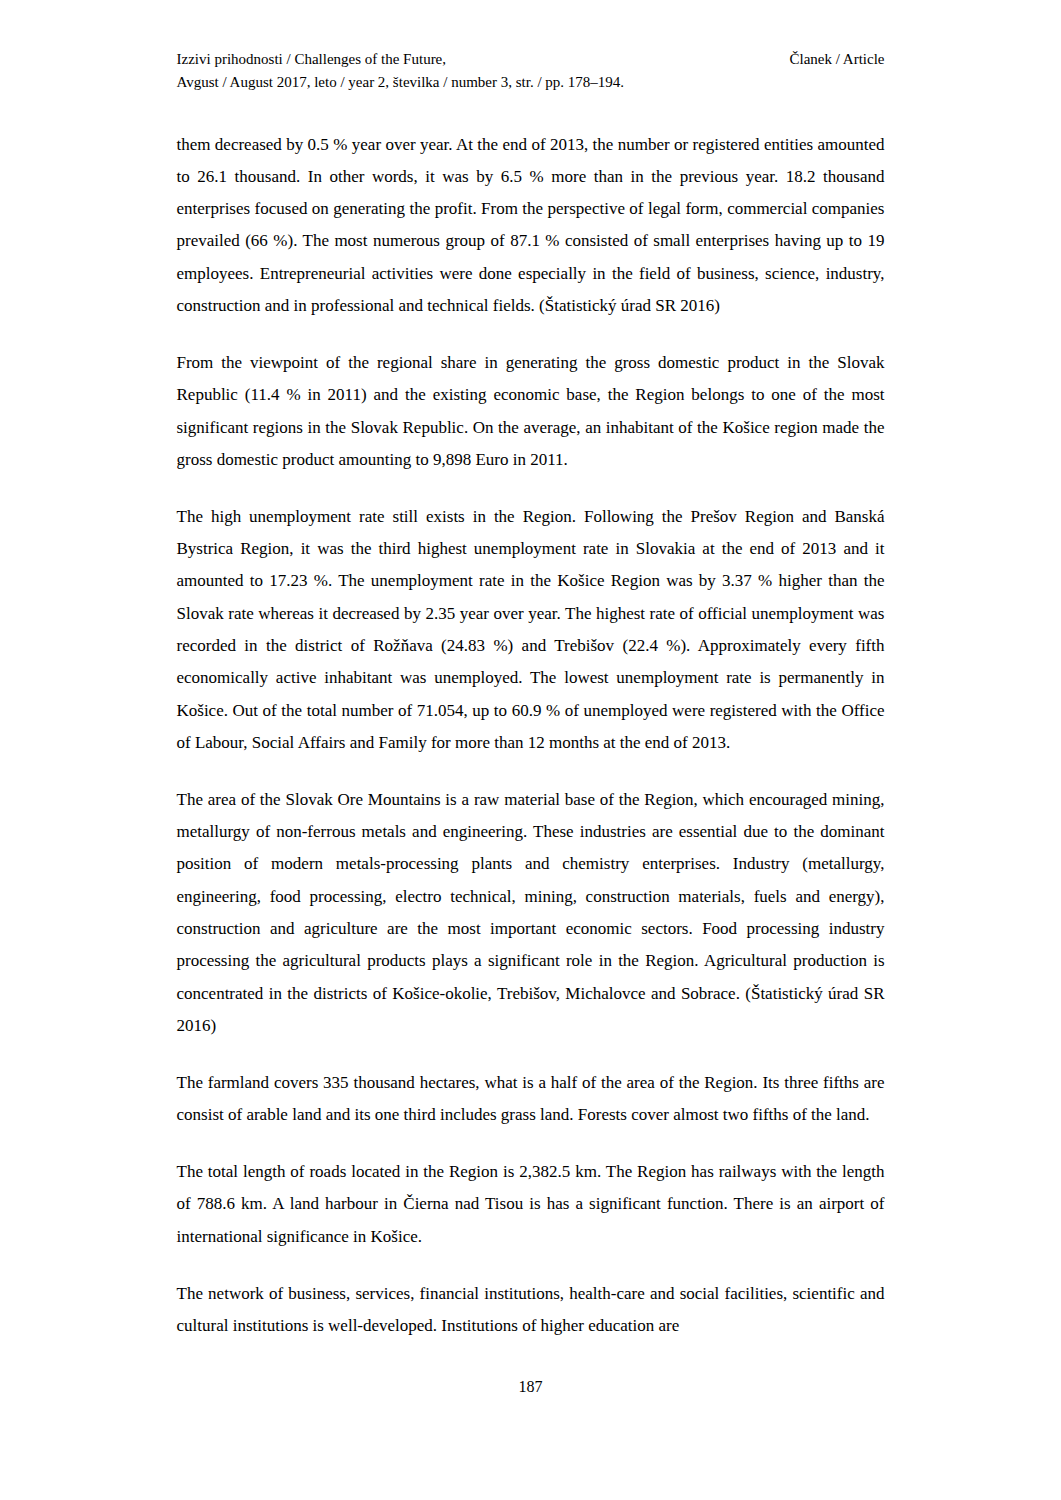Izzivi prihodnosti / Challenges of the Future, Članek / Article
Avgust / August 2017, leto / year 2, številka / number 3, str. / pp. 178–194.
them decreased by 0.5 % year over year. At the end of 2013, the number or registered entities amounted to 26.1 thousand. In other words, it was by 6.5 % more than in the previous year. 18.2 thousand enterprises focused on generating the profit. From the perspective of legal form, commercial companies prevailed (66 %). The most numerous group of 87.1 % consisted of small enterprises having up to 19 employees. Entrepreneurial activities were done especially in the field of business, science, industry, construction and in professional and technical fields. (Štatistický úrad SR 2016)
From the viewpoint of the regional share in generating the gross domestic product in the Slovak Republic (11.4 % in 2011) and the existing economic base, the Region belongs to one of the most significant regions in the Slovak Republic. On the average, an inhabitant of the Košice region made the gross domestic product amounting to 9,898 Euro in 2011.
The high unemployment rate still exists in the Region. Following the Prešov Region and Banská Bystrica Region, it was the third highest unemployment rate in Slovakia at the end of 2013 and it amounted to 17.23 %. The unemployment rate in the Košice Region was by 3.37 % higher than the Slovak rate whereas it decreased by 2.35 year over year. The highest rate of official unemployment was recorded in the district of Rožňava (24.83 %) and Trebišov (22.4 %). Approximately every fifth economically active inhabitant was unemployed. The lowest unemployment rate is permanently in Košice. Out of the total number of 71.054, up to 60.9 % of unemployed were registered with the Office of Labour, Social Affairs and Family for more than 12 months at the end of 2013.
The area of the Slovak Ore Mountains is a raw material base of the Region, which encouraged mining, metallurgy of non-ferrous metals and engineering. These industries are essential due to the dominant position of modern metals-processing plants and chemistry enterprises. Industry (metallurgy, engineering, food processing, electro technical, mining, construction materials, fuels and energy), construction and agriculture are the most important economic sectors. Food processing industry processing the agricultural products plays a significant role in the Region. Agricultural production is concentrated in the districts of Košice-okolie, Trebišov, Michalovce and Sobrace. (Štatistický úrad SR 2016)
The farmland covers 335 thousand hectares, what is a half of the area of the Region. Its three fifths are consist of arable land and its one third includes grass land. Forests cover almost two fifths of the land.
The total length of roads located in the Region is 2,382.5 km. The Region has railways with the length of 788.6 km. A land harbour in Čierna nad Tisou is has a significant function. There is an airport of international significance in Košice.
The network of business, services, financial institutions, health-care and social facilities, scientific and cultural institutions is well-developed. Institutions of higher education are
187